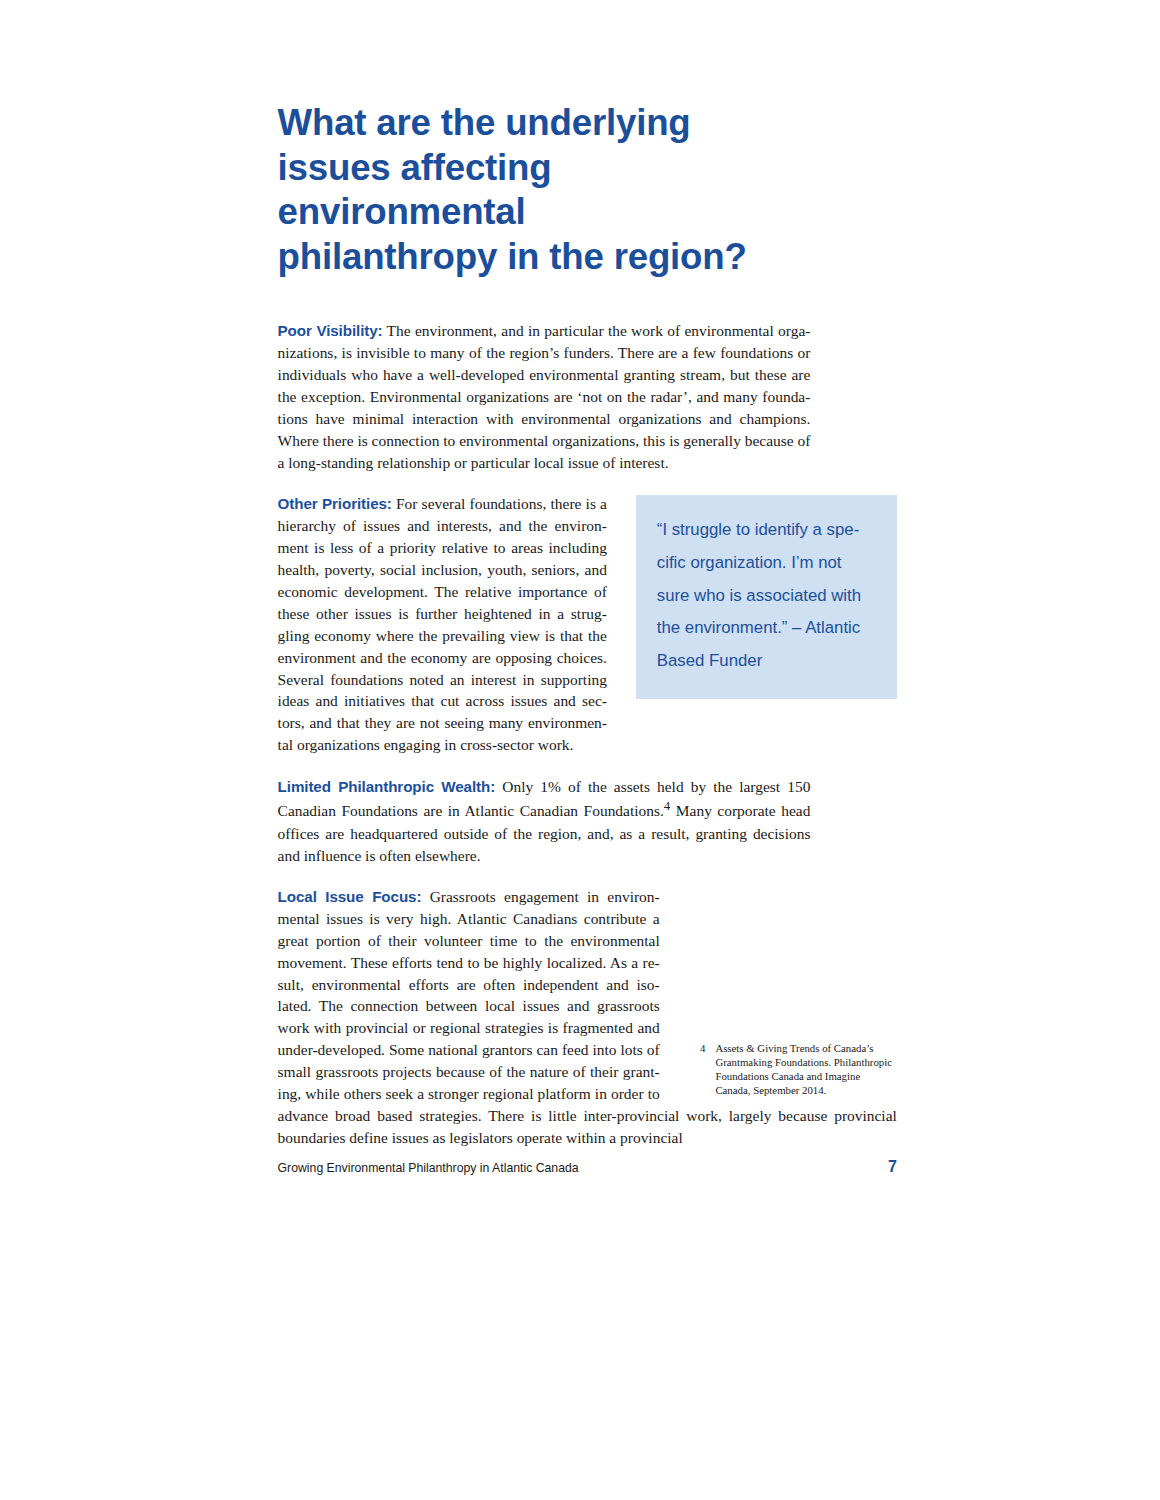What are the underlying
issues affecting environmental
philanthropy in the region?
Poor Visibility: The environment, and in particular the work of environmental organizations, is invisible to many of the region’s funders. There are a few foundations or individuals who have a well-developed environmental granting stream, but these are the exception. Environmental organizations are ‘not on the radar’, and many foundations have minimal interaction with environmental organizations and champions. Where there is connection to environmental organizations, this is generally because of a long-standing relationship or particular local issue of interest.
“I struggle to identify a specific organization. I’m not sure who is associated with the environment.” – Atlantic Based Funder
Other Priorities: For several foundations, there is a hierarchy of issues and interests, and the environment is less of a priority relative to areas including health, poverty, social inclusion, youth, seniors, and economic development. The relative importance of these other issues is further heightened in a struggling economy where the prevailing view is that the environment and the economy are opposing choices. Several foundations noted an interest in supporting ideas and initiatives that cut across issues and sectors, and that they are not seeing many environmental organizations engaging in cross-sector work.
Limited Philanthropic Wealth: Only 1% of the assets held by the largest 150 Canadian Foundations are in Atlantic Canadian Foundations.4 Many corporate head offices are headquartered outside of the region, and, as a result, granting decisions and influence is often elsewhere.
4 Assets & Giving Trends of Canada’s Grantmaking Foundations. Philanthropic Foundations Canada and Imagine Canada, September 2014.
Local Issue Focus: Grassroots engagement in environmental issues is very high. Atlantic Canadians contribute a great portion of their volunteer time to the environmental movement. These efforts tend to be highly localized. As a result, environmental efforts are often independent and isolated. The connection between local issues and grassroots work with provincial or regional strategies is fragmented and under-developed. Some national grantors can feed into lots of small grassroots projects because of the nature of their granting, while others seek a stronger regional platform in order to advance broad based strategies. There is little inter-provincial work, largely because provincial boundaries define issues as legislators operate within a provincial
Growing Environmental Philanthropy in Atlantic Canada 7